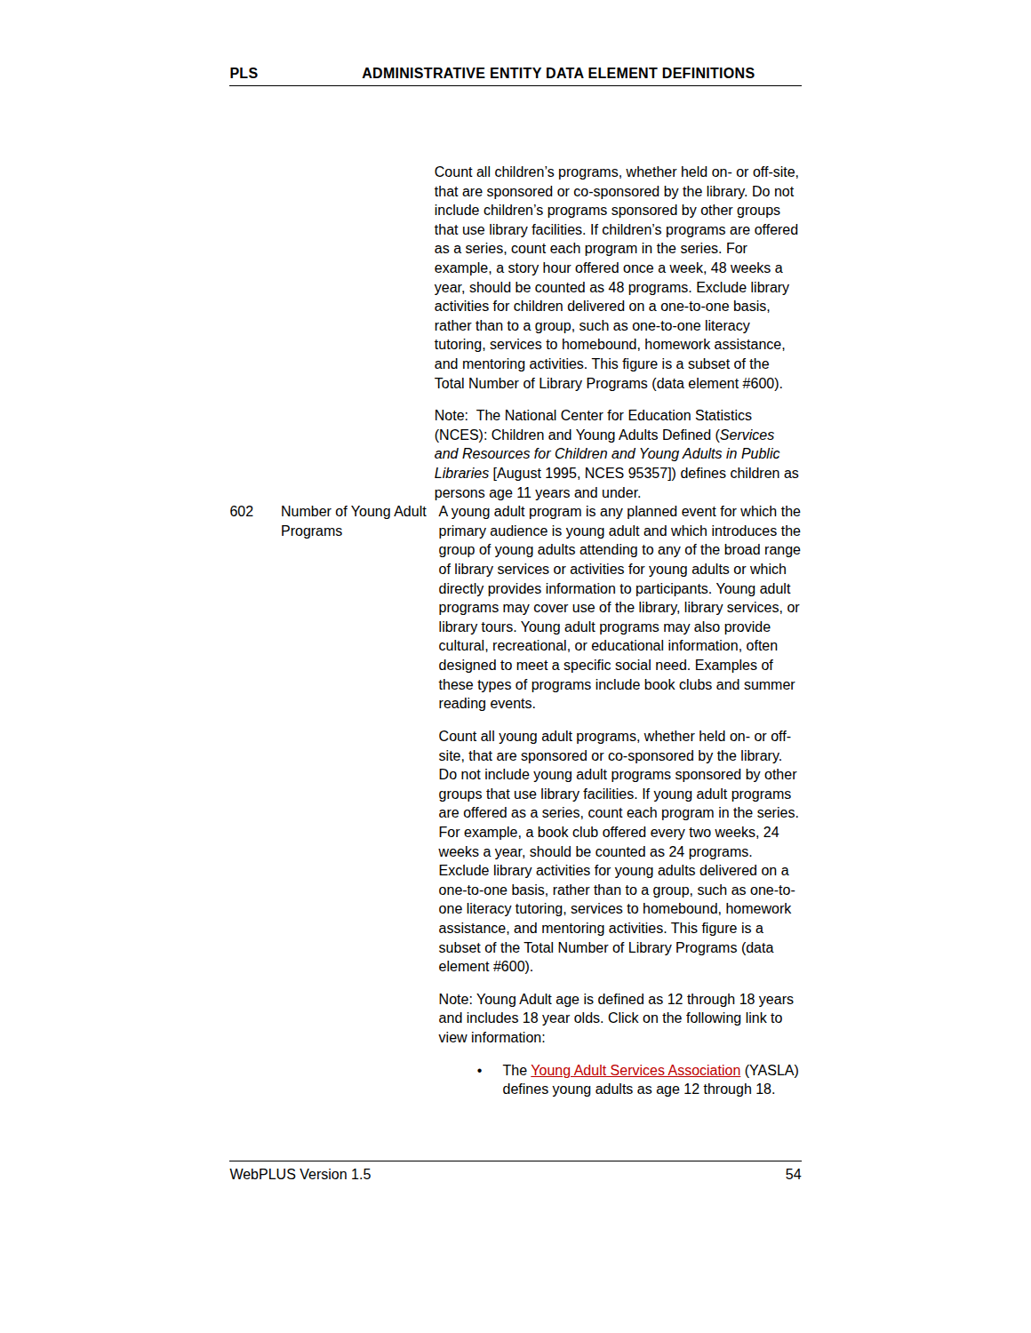PLS
ADMINISTRATIVE ENTITY DATA ELEMENT DEFINITIONS
Count all children’s programs, whether held on- or off-site, that are sponsored or co-sponsored by the library. Do not include children’s programs sponsored by other groups that use library facilities. If children’s programs are offered as a series, count each program in the series. For example, a story hour offered once a week, 48 weeks a year, should be counted as 48 programs. Exclude library activities for children delivered on a one-to-one basis, rather than to a group, such as one-to-one literacy tutoring, services to homebound, homework assistance, and mentoring activities. This figure is a subset of the Total Number of Library Programs (data element #600).
Note: The National Center for Education Statistics (NCES): Children and Young Adults Defined (Services and Resources for Children and Young Adults in Public Libraries [August 1995, NCES 95357]) defines children as persons age 11 years and under.
602
Number of Young Adult Programs
A young adult program is any planned event for which the primary audience is young adult and which introduces the group of young adults attending to any of the broad range of library services or activities for young adults or which directly provides information to participants. Young adult programs may cover use of the library, library services, or library tours. Young adult programs may also provide cultural, recreational, or educational information, often designed to meet a specific social need. Examples of these types of programs include book clubs and summer reading events.
Count all young adult programs, whether held on- or off-site, that are sponsored or co-sponsored by the library. Do not include young adult programs sponsored by other groups that use library facilities. If young adult programs are offered as a series, count each program in the series. For example, a book club offered every two weeks, 24 weeks a year, should be counted as 24 programs. Exclude library activities for young adults delivered on a one-to-one basis, rather than to a group, such as one-to-one literacy tutoring, services to homebound, homework assistance, and mentoring activities. This figure is a subset of the Total Number of Library Programs (data element #600).
Note: Young Adult age is defined as 12 through 18 years and includes 18 year olds. Click on the following link to view information:
The Young Adult Services Association (YASLA) defines young adults as age 12 through 18.
WebPLUS Version 1.5
54